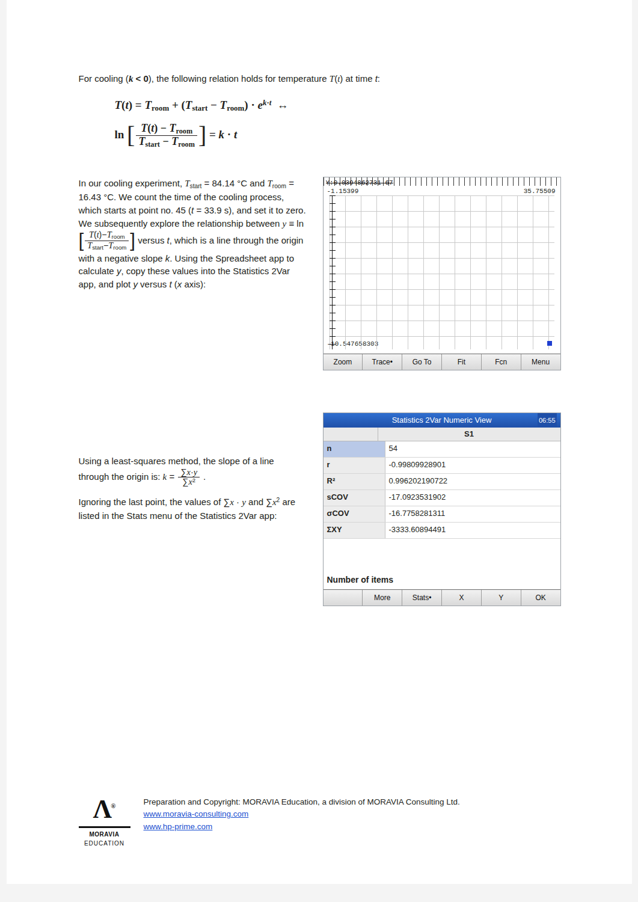For cooling (k < 0), the following relation holds for temperature T(t) at time t:
T(t) = Troom + (Tstart − Troom) · ek·t ↔
ln [T(t) − Troom Tstart − Troom] = k · t
In our cooling experiment, Tstart = 84.14 °C and Troom = 16.43 °C. We count the time of the cooling process, which starts at point no. 45 (t = 33.9 s), and set it to zero. We subsequently explore the relationship between y ≡ ln [T(t)−Troom Tstart−Troom] versus t, which is a line through the origin with a negative slope k. Using the Spreadsheet app to calculate y, copy these values into the Statistics 2Var app, and plot y versus t (x axis):
Y:0.0394862731 67
-1.15399
35.75509
-10.547658303
Zoom
Trace•
Go To
Fit
Fcn
Menu
Using a least-squares method, the slope of a line through the origin is: k = ∑x·y∑x2 .
Ignoring the last point, the values of ∑x · y and ∑x2 are listed in the Stats menu of the Statistics 2Var app:
Statistics 2Var Numeric View06:55
S1
| n | 54 |
| r | -0.99809928901 |
| R² | 0.996202190722 |
| sCOV | -17.0923531902 |
| σCOV | -16.7758281311 |
| ΣXY | -3333.60894491 |
Number of items
More
Stats•
X
Y
OK
Λ®
MORAVIAEDUCATION
Preparation and Copyright: MORAVIA Education, a division of MORAVIA Consulting Ltd.
www.moravia-consulting.com
www.hp-prime.com